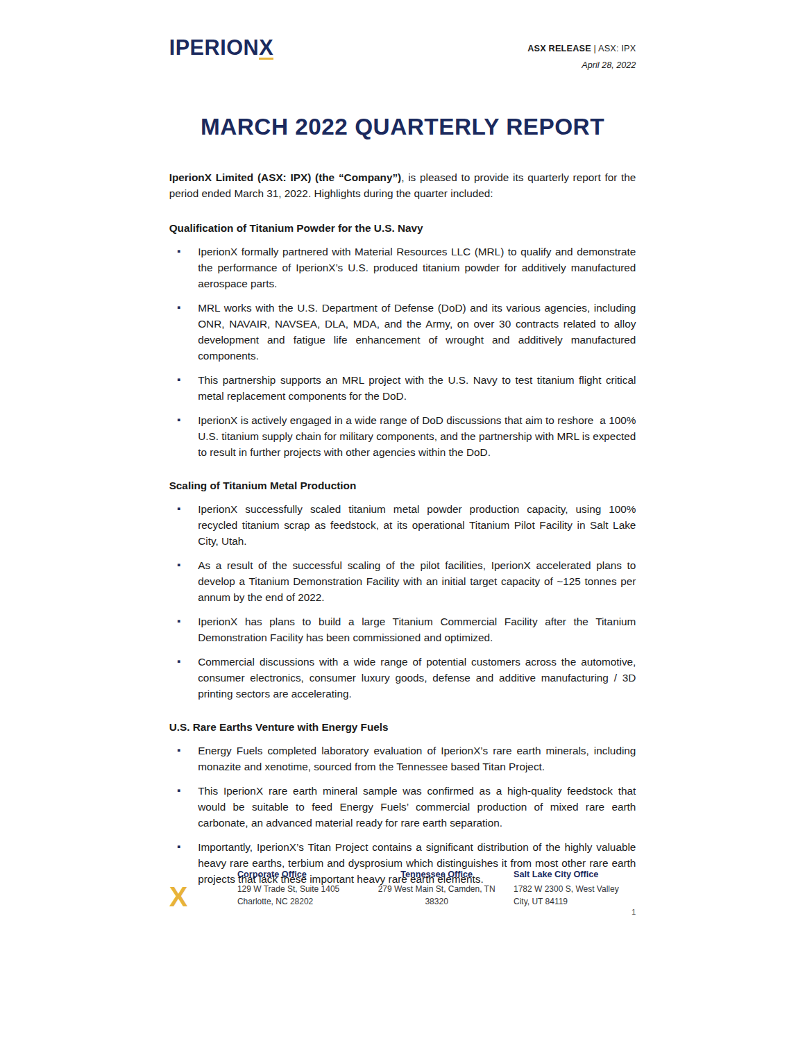IPERIONX
ASX RELEASE | ASX: IPX
April 28, 2022
March 2022 Quarterly Report
IperionX Limited (ASX: IPX) (the “Company”), is pleased to provide its quarterly report for the period ended March 31, 2022. Highlights during the quarter included:
Qualification of Titanium Powder for the U.S. Navy
IperionX formally partnered with Material Resources LLC (MRL) to qualify and demonstrate the performance of IperionX’s U.S. produced titanium powder for additively manufactured aerospace parts.
MRL works with the U.S. Department of Defense (DoD) and its various agencies, including ONR, NAVAIR, NAVSEA, DLA, MDA, and the Army, on over 30 contracts related to alloy development and fatigue life enhancement of wrought and additively manufactured components.
This partnership supports an MRL project with the U.S. Navy to test titanium flight critical metal replacement components for the DoD.
IperionX is actively engaged in a wide range of DoD discussions that aim to reshore a 100% U.S. titanium supply chain for military components, and the partnership with MRL is expected to result in further projects with other agencies within the DoD.
Scaling of Titanium Metal Production
IperionX successfully scaled titanium metal powder production capacity, using 100% recycled titanium scrap as feedstock, at its operational Titanium Pilot Facility in Salt Lake City, Utah.
As a result of the successful scaling of the pilot facilities, IperionX accelerated plans to develop a Titanium Demonstration Facility with an initial target capacity of ~125 tonnes per annum by the end of 2022.
IperionX has plans to build a large Titanium Commercial Facility after the Titanium Demonstration Facility has been commissioned and optimized.
Commercial discussions with a wide range of potential customers across the automotive, consumer electronics, consumer luxury goods, defense and additive manufacturing / 3D printing sectors are accelerating.
U.S. Rare Earths Venture with Energy Fuels
Energy Fuels completed laboratory evaluation of IperionX’s rare earth minerals, including monazite and xenotime, sourced from the Tennessee based Titan Project.
This IperionX rare earth mineral sample was confirmed as a high-quality feedstock that would be suitable to feed Energy Fuels’ commercial production of mixed rare earth carbonate, an advanced material ready for rare earth separation.
Importantly, IperionX’s Titan Project contains a significant distribution of the highly valuable heavy rare earths, terbium and dysprosium which distinguishes it from most other rare earth projects that lack these important heavy rare earth elements.
X
Corporate Office
129 W Trade St, Suite 1405 Charlotte, NC 28202
Tennessee Office
279 West Main St, Camden, TN 38320
Salt Lake City Office
1782 W 2300 S, West Valley City, UT 84119
1